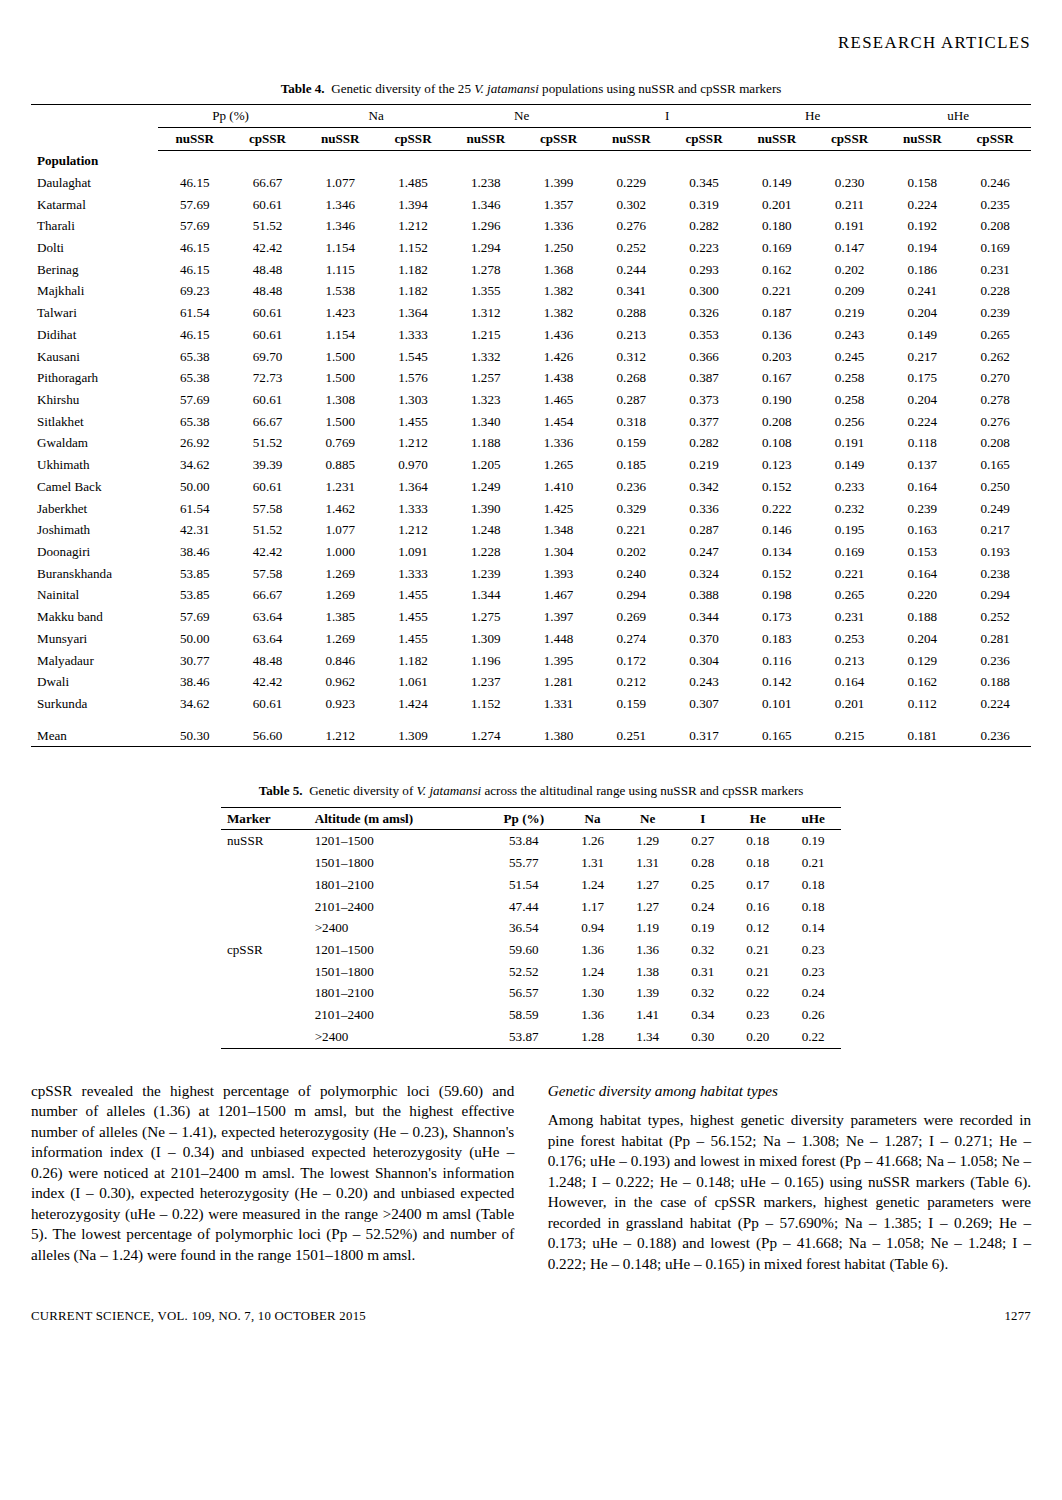RESEARCH ARTICLES
Table 4. Genetic diversity of the 25 V. jatamansi populations using nuSSR and cpSSR markers
| | Pp (%) | Na | Ne | I | He | uHe |
| --- | --- | --- | --- | --- | --- | --- |
| nuSSR | cpSSR | nuSSR | cpSSR | nuSSR | cpSSR | nuSSR | cpSSR | nuSSR | cpSSR | nuSSR | cpSSR |
| Population | |
| Daulaghat | 46.15 | 66.67 | 1.077 | 1.485 | 1.238 | 1.399 | 0.229 | 0.345 | 0.149 | 0.230 | 0.158 | 0.246 |
| Katarmal | 57.69 | 60.61 | 1.346 | 1.394 | 1.346 | 1.357 | 0.302 | 0.319 | 0.201 | 0.211 | 0.224 | 0.235 |
| Tharali | 57.69 | 51.52 | 1.346 | 1.212 | 1.296 | 1.336 | 0.276 | 0.282 | 0.180 | 0.191 | 0.192 | 0.208 |
| Dolti | 46.15 | 42.42 | 1.154 | 1.152 | 1.294 | 1.250 | 0.252 | 0.223 | 0.169 | 0.147 | 0.194 | 0.169 |
| Berinag | 46.15 | 48.48 | 1.115 | 1.182 | 1.278 | 1.368 | 0.244 | 0.293 | 0.162 | 0.202 | 0.186 | 0.231 |
| Majkhali | 69.23 | 48.48 | 1.538 | 1.182 | 1.355 | 1.382 | 0.341 | 0.300 | 0.221 | 0.209 | 0.241 | 0.228 |
| Talwari | 61.54 | 60.61 | 1.423 | 1.364 | 1.312 | 1.382 | 0.288 | 0.326 | 0.187 | 0.219 | 0.204 | 0.239 |
| Didihat | 46.15 | 60.61 | 1.154 | 1.333 | 1.215 | 1.436 | 0.213 | 0.353 | 0.136 | 0.243 | 0.149 | 0.265 |
| Kausani | 65.38 | 69.70 | 1.500 | 1.545 | 1.332 | 1.426 | 0.312 | 0.366 | 0.203 | 0.245 | 0.217 | 0.262 |
| Pithoragarh | 65.38 | 72.73 | 1.500 | 1.576 | 1.257 | 1.438 | 0.268 | 0.387 | 0.167 | 0.258 | 0.175 | 0.270 |
| Khirshu | 57.69 | 60.61 | 1.308 | 1.303 | 1.323 | 1.465 | 0.287 | 0.373 | 0.190 | 0.258 | 0.204 | 0.278 |
| Sitlakhet | 65.38 | 66.67 | 1.500 | 1.455 | 1.340 | 1.454 | 0.318 | 0.377 | 0.208 | 0.256 | 0.224 | 0.276 |
| Gwaldam | 26.92 | 51.52 | 0.769 | 1.212 | 1.188 | 1.336 | 0.159 | 0.282 | 0.108 | 0.191 | 0.118 | 0.208 |
| Ukhimath | 34.62 | 39.39 | 0.885 | 0.970 | 1.205 | 1.265 | 0.185 | 0.219 | 0.123 | 0.149 | 0.137 | 0.165 |
| Camel Back | 50.00 | 60.61 | 1.231 | 1.364 | 1.249 | 1.410 | 0.236 | 0.342 | 0.152 | 0.233 | 0.164 | 0.250 |
| Jaberkhet | 61.54 | 57.58 | 1.462 | 1.333 | 1.390 | 1.425 | 0.329 | 0.336 | 0.222 | 0.232 | 0.239 | 0.249 |
| Joshimath | 42.31 | 51.52 | 1.077 | 1.212 | 1.248 | 1.348 | 0.221 | 0.287 | 0.146 | 0.195 | 0.163 | 0.217 |
| Doonagiri | 38.46 | 42.42 | 1.000 | 1.091 | 1.228 | 1.304 | 0.202 | 0.247 | 0.134 | 0.169 | 0.153 | 0.193 |
| Buranskhanda | 53.85 | 57.58 | 1.269 | 1.333 | 1.239 | 1.393 | 0.240 | 0.324 | 0.152 | 0.221 | 0.164 | 0.238 |
| Nainital | 53.85 | 66.67 | 1.269 | 1.455 | 1.344 | 1.467 | 0.294 | 0.388 | 0.198 | 0.265 | 0.220 | 0.294 |
| Makku band | 57.69 | 63.64 | 1.385 | 1.455 | 1.275 | 1.397 | 0.269 | 0.344 | 0.173 | 0.231 | 0.188 | 0.252 |
| Munsyari | 50.00 | 63.64 | 1.269 | 1.455 | 1.309 | 1.448 | 0.274 | 0.370 | 0.183 | 0.253 | 0.204 | 0.281 |
| Malyadaur | 30.77 | 48.48 | 0.846 | 1.182 | 1.196 | 1.395 | 0.172 | 0.304 | 0.116 | 0.213 | 0.129 | 0.236 |
| Dwali | 38.46 | 42.42 | 0.962 | 1.061 | 1.237 | 1.281 | 0.212 | 0.243 | 0.142 | 0.164 | 0.162 | 0.188 |
| Surkunda | 34.62 | 60.61 | 0.923 | 1.424 | 1.152 | 1.331 | 0.159 | 0.307 | 0.101 | 0.201 | 0.112 | 0.224 |
| Mean | 50.30 | 56.60 | 1.212 | 1.309 | 1.274 | 1.380 | 0.251 | 0.317 | 0.165 | 0.215 | 0.181 | 0.236 |
Table 5. Genetic diversity of V. jatamansi across the altitudinal range using nuSSR and cpSSR markers
| Marker | Altitude (m amsl) | Pp (%) | Na | Ne | I | He | uHe |
| --- | --- | --- | --- | --- | --- | --- | --- |
| nuSSR | 1201–1500 | 53.84 | 1.26 | 1.29 | 0.27 | 0.18 | 0.19 |
| | 1501–1800 | 55.77 | 1.31 | 1.31 | 0.28 | 0.18 | 0.21 |
| | 1801–2100 | 51.54 | 1.24 | 1.27 | 0.25 | 0.17 | 0.18 |
| | 2101–2400 | 47.44 | 1.17 | 1.27 | 0.24 | 0.16 | 0.18 |
| | >2400 | 36.54 | 0.94 | 1.19 | 0.19 | 0.12 | 0.14 |
| cpSSR | 1201–1500 | 59.60 | 1.36 | 1.36 | 0.32 | 0.21 | 0.23 |
| | 1501–1800 | 52.52 | 1.24 | 1.38 | 0.31 | 0.21 | 0.23 |
| | 1801–2100 | 56.57 | 1.30 | 1.39 | 0.32 | 0.22 | 0.24 |
| | 2101–2400 | 58.59 | 1.36 | 1.41 | 0.34 | 0.23 | 0.26 |
| | >2400 | 53.87 | 1.28 | 1.34 | 0.30 | 0.20 | 0.22 |
cpSSR revealed the highest percentage of polymorphic loci (59.60) and number of alleles (1.36) at 1201–1500 m amsl, but the highest effective number of alleles (Ne – 1.41), expected heterozygosity (He – 0.23), Shannon's information index (I – 0.34) and unbiased expected heterozygosity (uHe – 0.26) were noticed at 2101–2400 m amsl. The lowest Shannon's information index (I – 0.30), expected heterozygosity (He – 0.20) and unbiased expected heterozygosity (uHe – 0.22) were measured in the range >2400 m amsl (Table 5). The lowest percentage of polymorphic loci (Pp – 52.52%) and number of alleles (Na – 1.24) were found in the range 1501–1800 m amsl.
Genetic diversity among habitat types
Among habitat types, highest genetic diversity parameters were recorded in pine forest habitat (Pp – 56.152; Na – 1.308; Ne – 1.287; I – 0.271; He – 0.176; uHe – 0.193) and lowest in mixed forest (Pp – 41.668; Na – 1.058; Ne – 1.248; I – 0.222; He – 0.148; uHe – 0.165) using nuSSR markers (Table 6). However, in the case of cpSSR markers, highest genetic parameters were recorded in grassland habitat (Pp – 57.690%; Na – 1.385; I – 0.269; He – 0.173; uHe – 0.188) and lowest (Pp – 41.668; Na – 1.058; Ne – 1.248; I – 0.222; He – 0.148; uHe – 0.165) in mixed forest habitat (Table 6).
CURRENT SCIENCE, VOL. 109, NO. 7, 10 OCTOBER 2015 1277